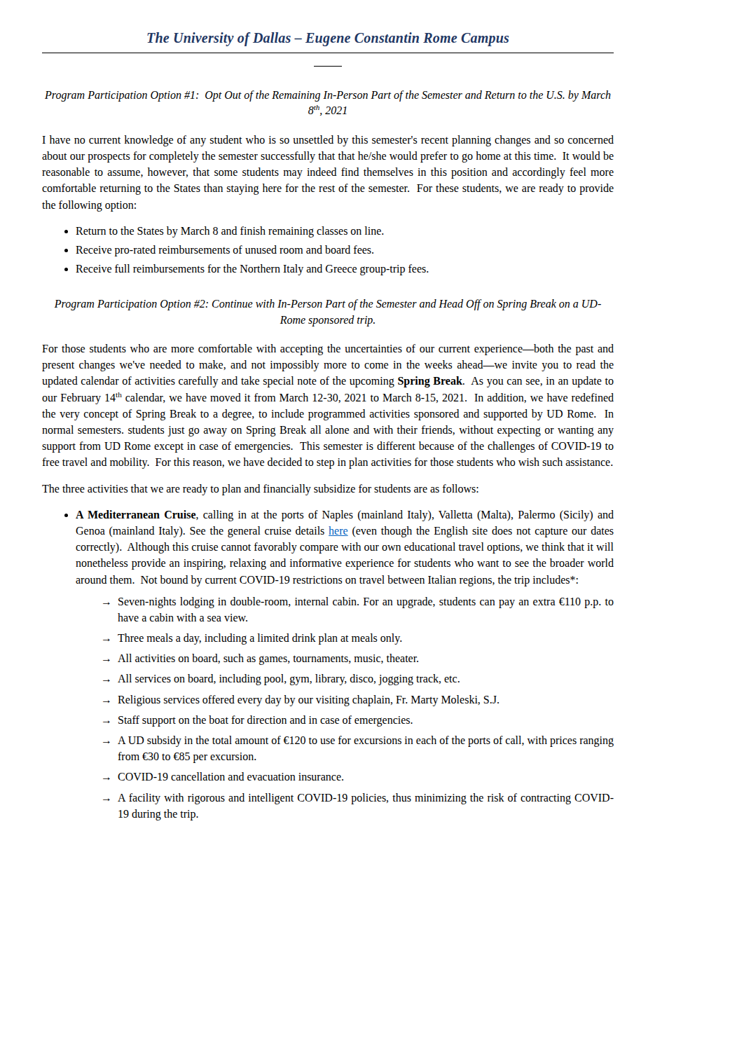The University of Dallas – Eugene Constantin Rome Campus
Program Participation Option #1: Opt Out of the Remaining In-Person Part of the Semester and Return to the U.S. by March 8th, 2021
I have no current knowledge of any student who is so unsettled by this semester's recent planning changes and so concerned about our prospects for completely the semester successfully that that he/she would prefer to go home at this time. It would be reasonable to assume, however, that some students may indeed find themselves in this position and accordingly feel more comfortable returning to the States than staying here for the rest of the semester. For these students, we are ready to provide the following option:
Return to the States by March 8 and finish remaining classes on line.
Receive pro-rated reimbursements of unused room and board fees.
Receive full reimbursements for the Northern Italy and Greece group-trip fees.
Program Participation Option #2: Continue with In-Person Part of the Semester and Head Off on Spring Break on a UD-Rome sponsored trip.
For those students who are more comfortable with accepting the uncertainties of our current experience—both the past and present changes we've needed to make, and not impossibly more to come in the weeks ahead—we invite you to read the updated calendar of activities carefully and take special note of the upcoming Spring Break. As you can see, in an update to our February 14th calendar, we have moved it from March 12-30, 2021 to March 8-15, 2021. In addition, we have redefined the very concept of Spring Break to a degree, to include programmed activities sponsored and supported by UD Rome. In normal semesters. students just go away on Spring Break all alone and with their friends, without expecting or wanting any support from UD Rome except in case of emergencies. This semester is different because of the challenges of COVID-19 to free travel and mobility. For this reason, we have decided to step in plan activities for those students who wish such assistance.
The three activities that we are ready to plan and financially subsidize for students are as follows:
A Mediterranean Cruise, calling in at the ports of Naples (mainland Italy), Valletta (Malta), Palermo (Sicily) and Genoa (mainland Italy). See the general cruise details here (even though the English site does not capture our dates correctly). Although this cruise cannot favorably compare with our own educational travel options, we think that it will nonetheless provide an inspiring, relaxing and informative experience for students who want to see the broader world around them. Not bound by current COVID-19 restrictions on travel between Italian regions, the trip includes*:
Seven-nights lodging in double-room, internal cabin. For an upgrade, students can pay an extra €110 p.p. to have a cabin with a sea view.
Three meals a day, including a limited drink plan at meals only.
All activities on board, such as games, tournaments, music, theater.
All services on board, including pool, gym, library, disco, jogging track, etc.
Religious services offered every day by our visiting chaplain, Fr. Marty Moleski, S.J.
Staff support on the boat for direction and in case of emergencies.
A UD subsidy in the total amount of €120 to use for excursions in each of the ports of call, with prices ranging from €30 to €85 per excursion.
COVID-19 cancellation and evacuation insurance.
A facility with rigorous and intelligent COVID-19 policies, thus minimizing the risk of contracting COVID-19 during the trip.